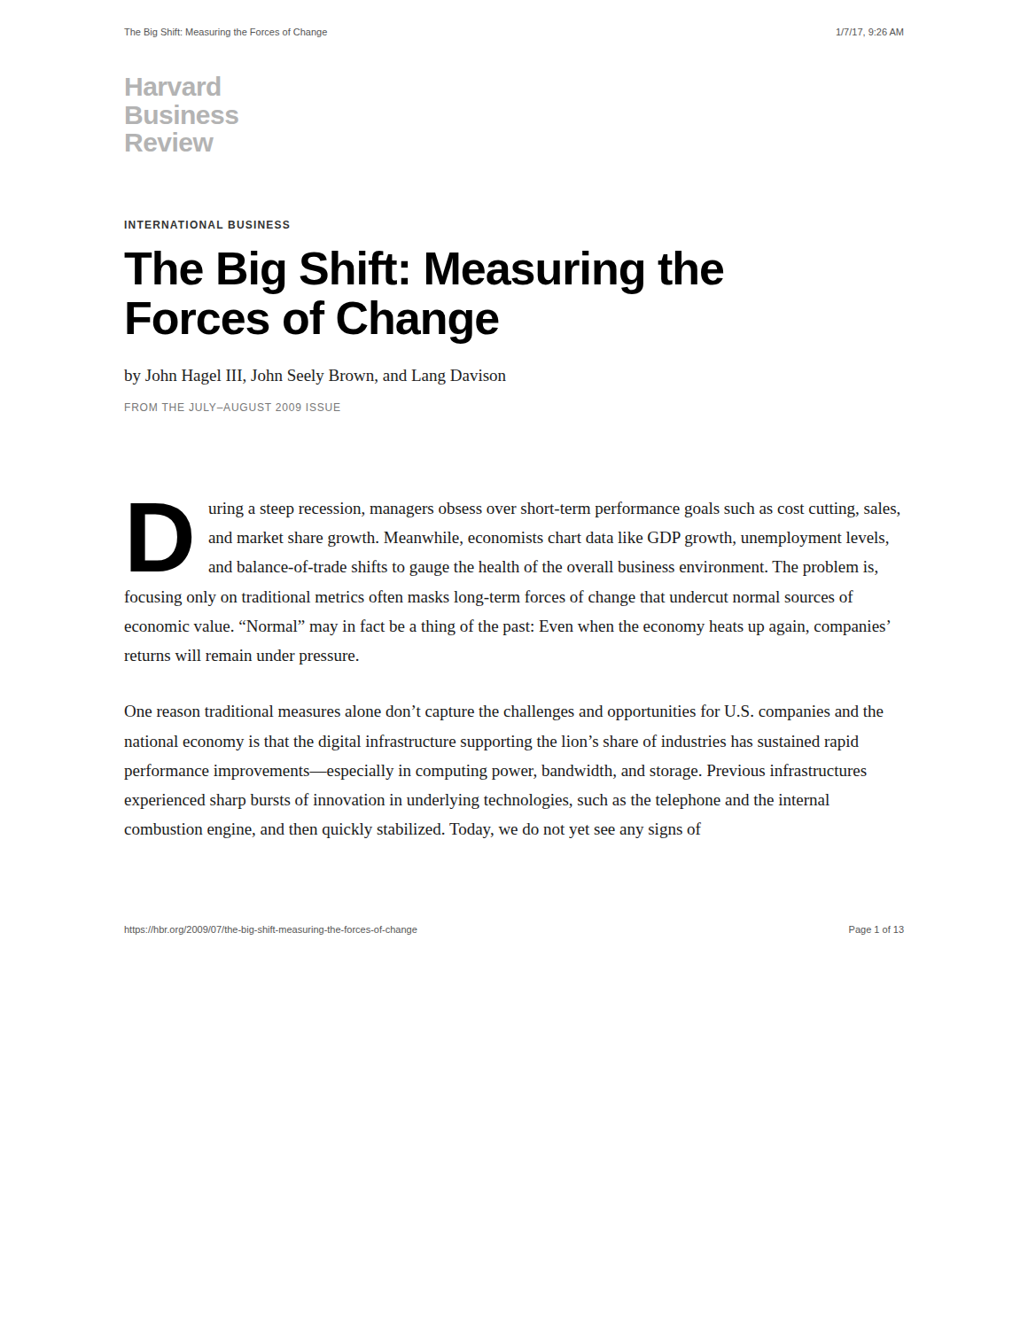The Big Shift: Measuring the Forces of Change
1/7/17, 9:26 AM
Harvard Business Review
INTERNATIONAL BUSINESS
The Big Shift: Measuring the
Forces of Change
by John Hagel III, John Seely Brown, and Lang Davison
FROM THE JULY–AUGUST 2009 ISSUE
During a steep recession, managers obsess over short-term performance goals such as cost cutting, sales, and market share growth. Meanwhile, economists chart data like GDP growth, unemployment levels, and balance-of-trade shifts to gauge the health of the overall business environment. The problem is, focusing only on traditional metrics often masks long-term forces of change that undercut normal sources of economic value. “Normal” may in fact be a thing of the past: Even when the economy heats up again, companies’ returns will remain under pressure.
One reason traditional measures alone don’t capture the challenges and opportunities for U.S. companies and the national economy is that the digital infrastructure supporting the lion’s share of industries has sustained rapid performance improvements—especially in computing power, bandwidth, and storage. Previous infrastructures experienced sharp bursts of innovation in underlying technologies, such as the telephone and the internal combustion engine, and then quickly stabilized. Today, we do not yet see any signs of
https://hbr.org/2009/07/the-big-shift-measuring-the-forces-of-change
Page 1 of 13